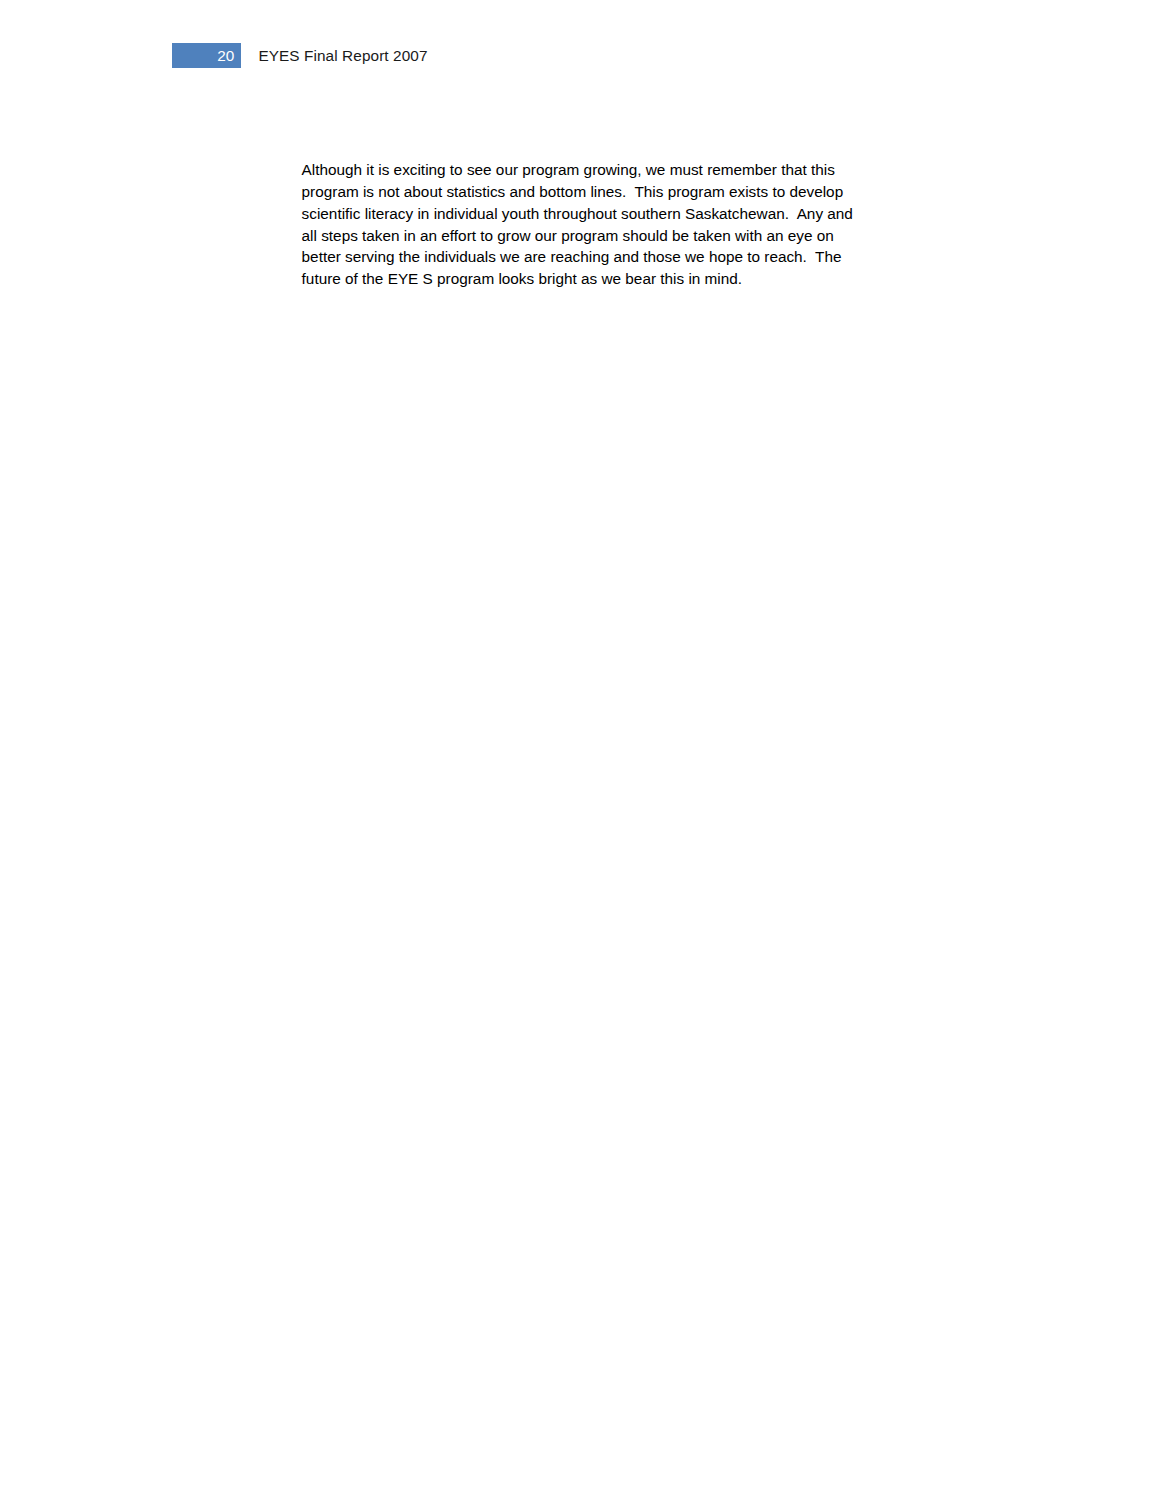20
EYES Final Report 2007
Although it is exciting to see our program growing, we must remember that this program is not about statistics and bottom lines. This program exists to develop scientific literacy in individual youth throughout southern Saskatchewan. Any and all steps taken in an effort to grow our program should be taken with an eye on better serving the individuals we are reaching and those we hope to reach. The future of the EYE S program looks bright as we bear this in mind.